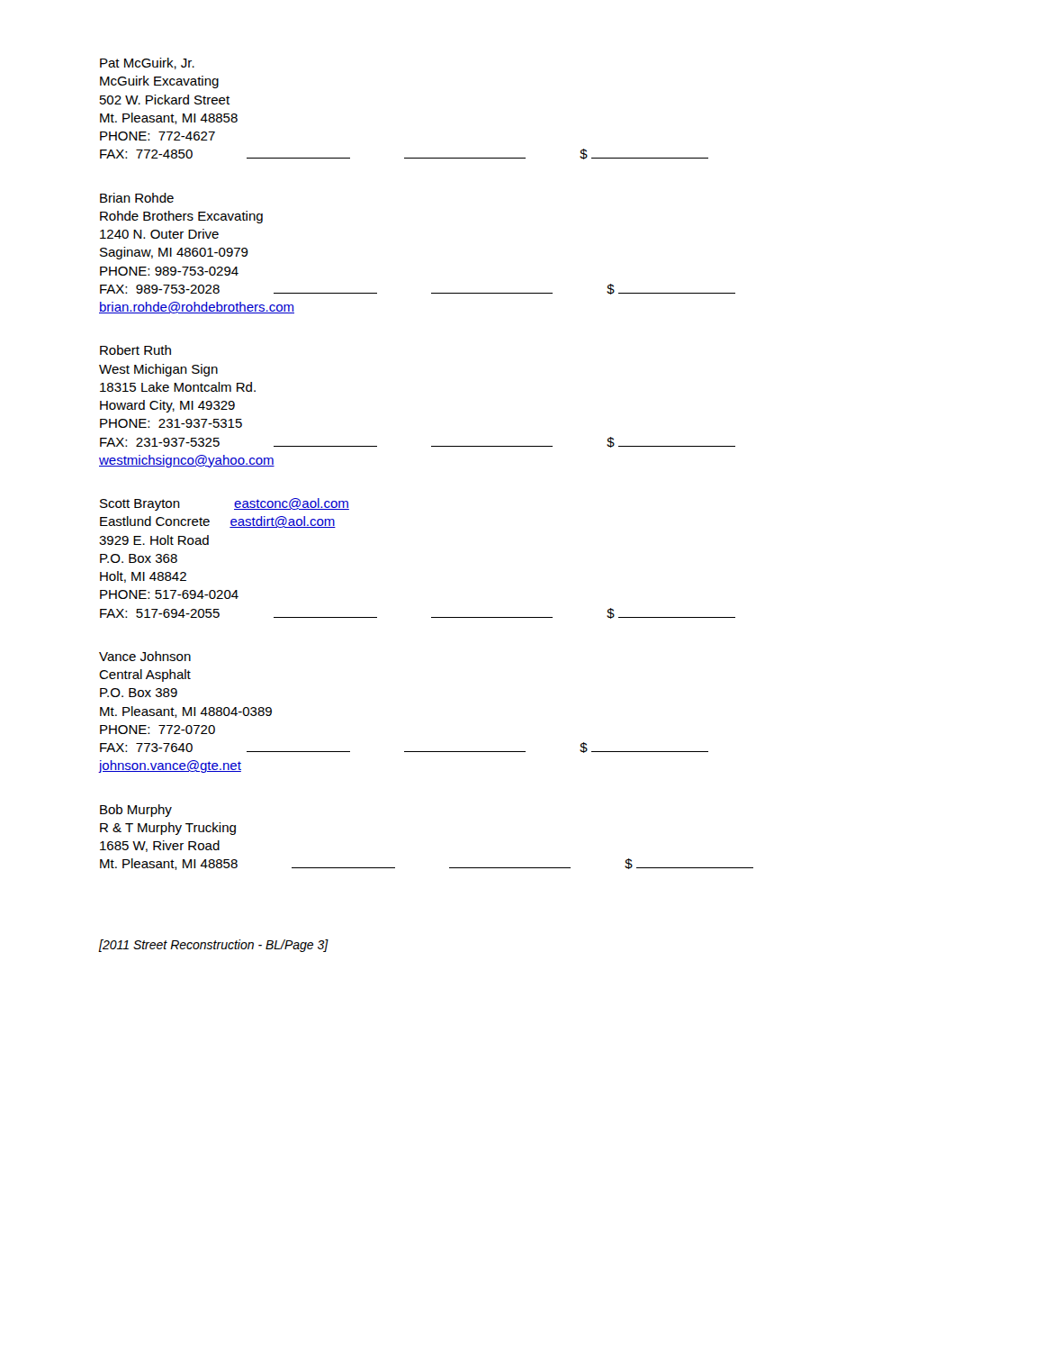Pat McGuirk, Jr. McGuirk Excavating 502 W. Pickard Street Mt. Pleasant, MI 48858 PHONE: 772-4627
FAX: 772-4850 $
Brian Rohde Rohde Brothers Excavating 1240 N. Outer Drive Saginaw, MI 48601-0979 PHONE: 989-753-0294
FAX: 989-753-2028 $
brian.rohde@rohdebrothers.com
Robert Ruth West Michigan Sign 18315 Lake Montcalm Rd. Howard City, MI 49329 PHONE: 231-937-5315
FAX: 231-937-5325 $
westmichsignco@yahoo.com
Scott Braytoneastconc@aol.com Eastlund Concreteeastdirt@aol.com 3929 E. Holt Road P.O. Box 368 Holt, MI 48842 PHONE: 517-694-0204
FAX: 517-694-2055 $
Vance Johnson Central Asphalt P.O. Box 389 Mt. Pleasant, MI 48804-0389 PHONE: 772-0720
FAX: 773-7640 $
johnson.vance@gte.net
Bob Murphy R & T Murphy Trucking 1685 W, River Road
Mt. Pleasant, MI 48858 $
[2011 Street Reconstruction - BL/Page 3]